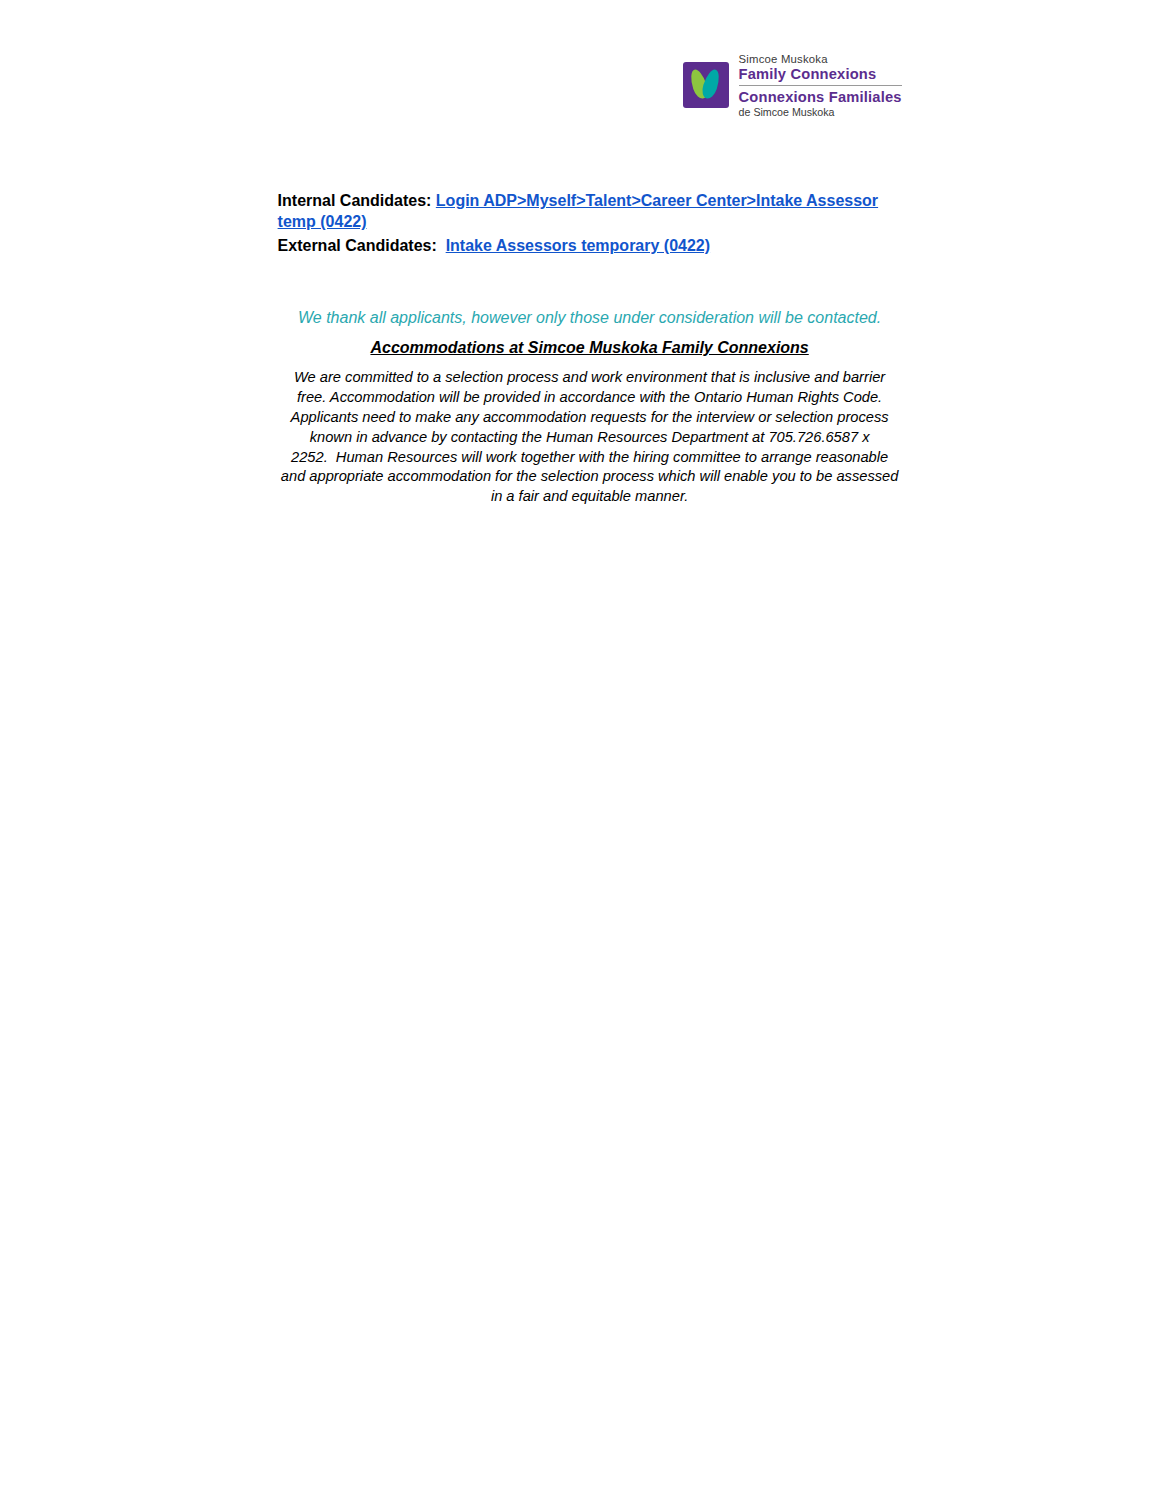Simcoe Muskoka
Family Connexions
Connexions Familiales
de Simcoe Muskoka
Internal Candidates: Login ADP>Myself>Talent>Career Center>Intake Assessor temp (0422)
External Candidates: Intake Assessors temporary (0422)
We thank all applicants, however only those under consideration will be contacted.
Accommodations at Simcoe Muskoka Family Connexions
We are committed to a selection process and work environment that is inclusive and barrier free. Accommodation will be provided in accordance with the Ontario Human Rights Code. Applicants need to make any accommodation requests for the interview or selection process known in advance by contacting the Human Resources Department at 705.726.6587 x 2252. Human Resources will work together with the hiring committee to arrange reasonable and appropriate accommodation for the selection process which will enable you to be assessed in a fair and equitable manner.